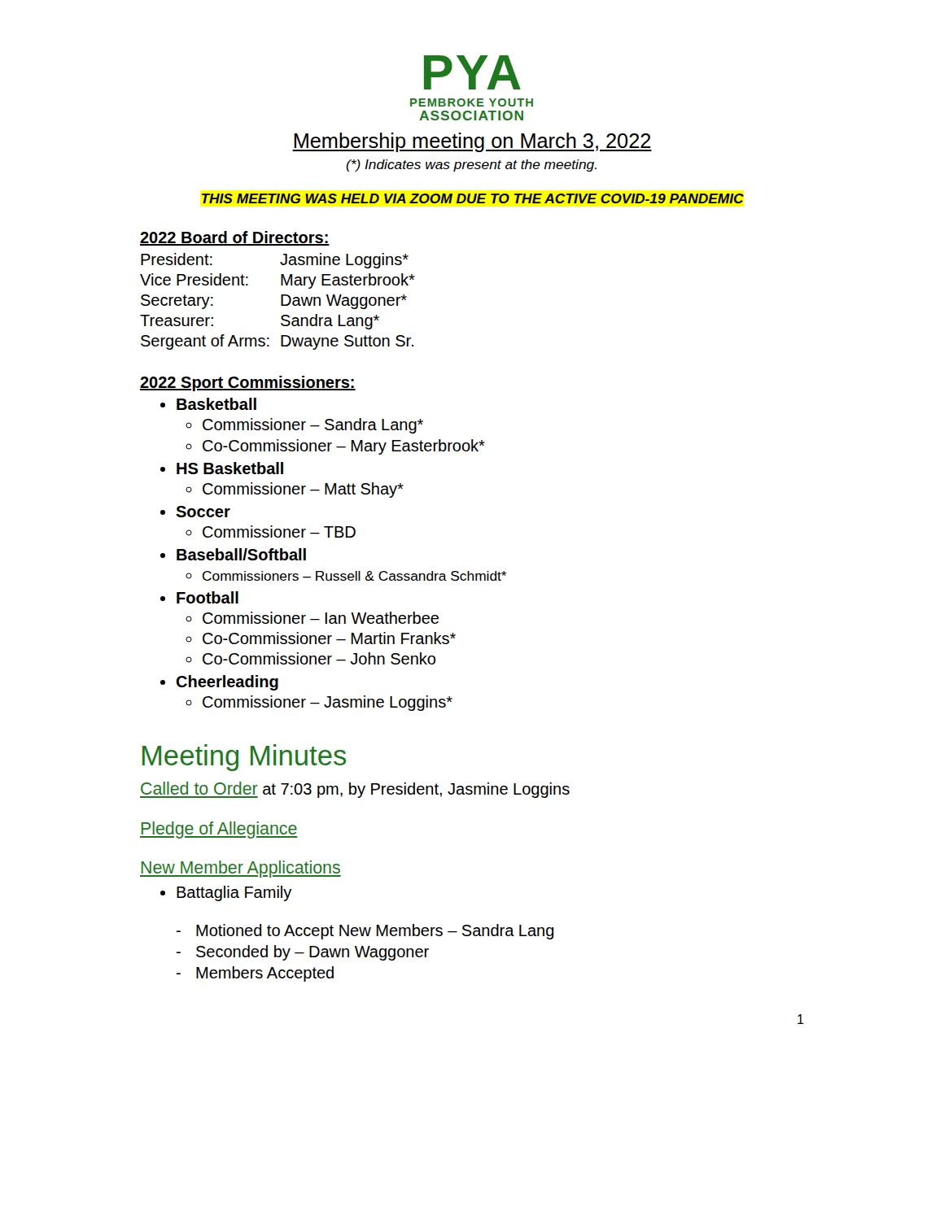PYA
PEMBROKE YOUTH
ASSOCIATION
Membership meeting on March 3, 2022
(*) Indicates was present at the meeting.
THIS MEETING WAS HELD VIA ZOOM DUE TO THE ACTIVE COVID-19 PANDEMIC
2022 Board of Directors:
| President: | Jasmine Loggins* |
| Vice President: | Mary Easterbrook* |
| Secretary: | Dawn Waggoner* |
| Treasurer: | Sandra Lang* |
| Sergeant of Arms: | Dwayne Sutton Sr. |
2022 Sport Commissioners:
Basketball
Commissioner – Sandra Lang*
Co-Commissioner – Mary Easterbrook*
HS Basketball
Commissioner – Matt Shay*
Soccer
Commissioner – TBD
Baseball/Softball
Commissioners – Russell & Cassandra Schmidt*
Football
Commissioner – Ian Weatherbee
Co-Commissioner – Martin Franks*
Co-Commissioner – John Senko
Cheerleading
Commissioner – Jasmine Loggins*
Meeting Minutes
Called to Order at 7:03 pm, by President, Jasmine Loggins
Pledge of Allegiance
New Member Applications
Battaglia Family
Motioned to Accept New Members – Sandra Lang
Seconded by – Dawn Waggoner
Members Accepted
1